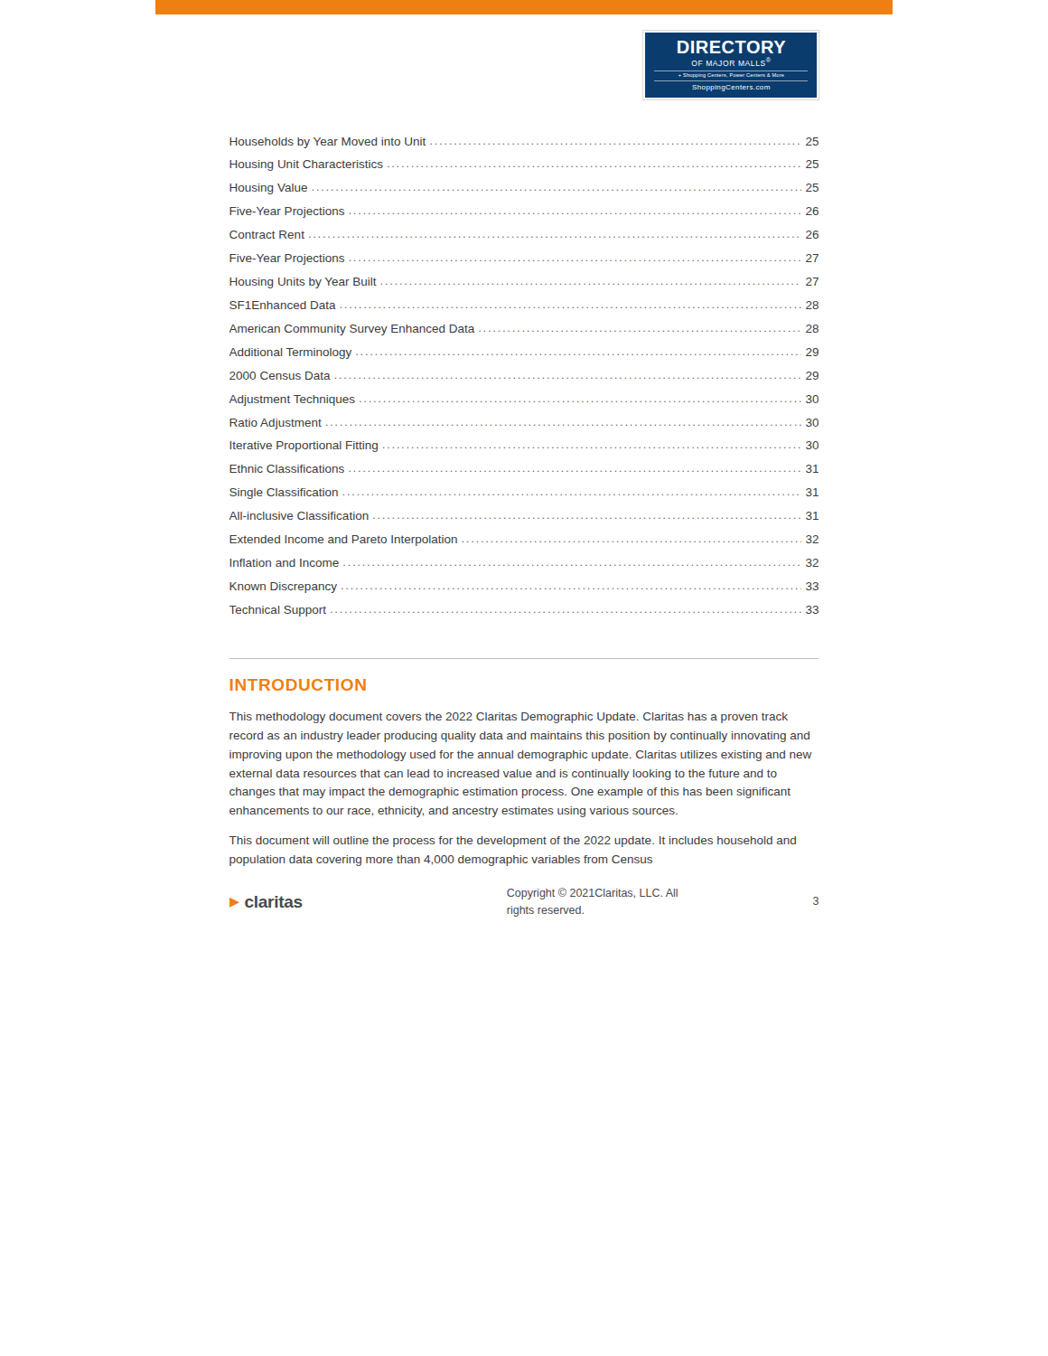DIRECTORY OF MAJOR MALLS® + Shopping Centers, Power Centers & More ShoppingCenters.com
Households by Year Moved into Unit.................................................................................................................. 25
Housing Unit Characteristics............................................................................................................................. 25
Housing Value................................................................................................................................................. 25
Five-Year Projections....................................................................................................................................... 26
Contract Rent.................................................................................................................................................. 26
Five-Year Projections....................................................................................................................................... 27
Housing Units by Year Built............................................................................................................................. 27
SF1Enhanced Data............................................................................................................................................. 28
American Community Survey Enhanced Data................................................................................................. 28
Additional Terminology..................................................................................................................................... 29
2000 Census Data......................................................................................................................................... 29
Adjustment Techniques................................................................................................................................. 30
Ratio Adjustment................................................................................................................................. 30
Iterative Proportional Fitting................................................................................................................. 30
Ethnic Classifications......................................................................................................................... 31
Single Classification.......................................................................................................................... 31
All-inclusive Classification................................................................................................................. 31
Extended Income and Pareto Interpolation............................................................................................. 32
Inflation and Income.......................................................................................................................... 32
Known Discrepancy........................................................................................................................................... 33
Technical Support.............................................................................................................................................. 33
Introduction
This methodology document covers the 2022 Claritas Demographic Update. Claritas has a proven track record as an industry leader producing quality data and maintains this position by continually innovating and improving upon the methodology used for the annual demographic update. Claritas utilizes existing and new external data resources that can lead to increased value and is continually looking to the future and to changes that may impact the demographic estimation process. One example of this has been significant enhancements to our race, ethnicity, and ancestry estimates using various sources.
This document will outline the process for the development of the 2022 update. It includes household and population data covering more than 4,000 demographic variables from Census
▸ claritas
Copyright © 2021Claritas, LLC. All rights reserved.
3